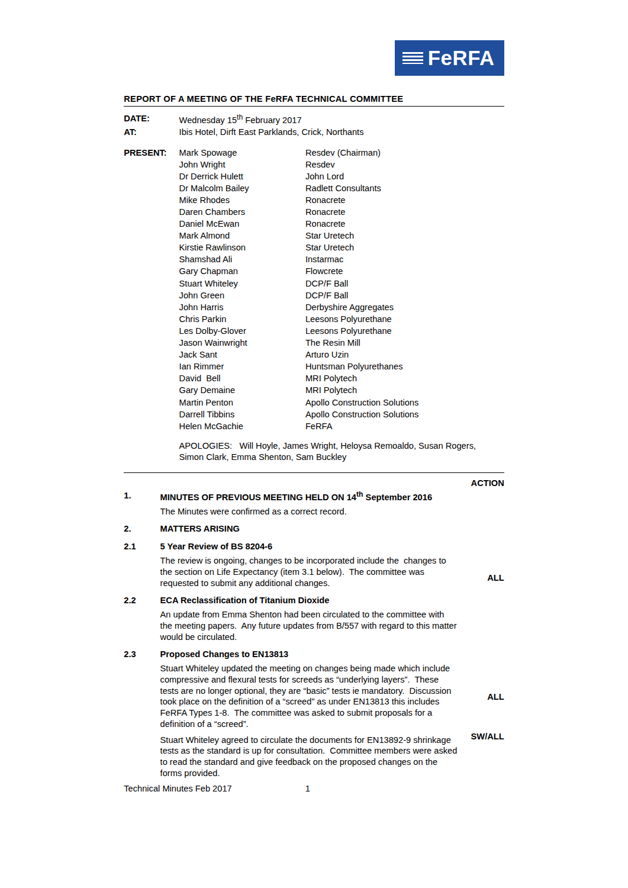FeRFA
REPORT OF A MEETING OF THE FeRFA TECHNICAL COMMITTEE
| DATE: | Wednesday 15 th February 2017 |
| AT: | Ibis Hotel, Dirft East Parklands, Crick, Northants |
| PRESENT: | Mark Spowage | Resdev (Chairman) |
| | John Wright | Resdev |
| | Dr Derrick Hulett | John Lord |
| | Dr Malcolm Bailey | Radlett Consultants |
| | Mike Rhodes | Ronacrete |
| | Daren Chambers | Ronacrete |
| | Daniel McEwan | Ronacrete |
| | Mark Almond | Star Uretech |
| | Kirstie Rawlinson | Star Uretech |
| | Shamshad Ali | Instarmac |
| | Gary Chapman | Flowcrete |
| | Stuart Whiteley | DCP/F Ball |
| | John Green | DCP/F Ball |
| | John Harris | Derbyshire Aggregates |
| | Chris Parkin | Leesons Polyurethane |
| | Les Dolby-Glover | Leesons Polyurethane |
| | Jason Wainwright | The Resin Mill |
| | Jack Sant | Arturo Uzin |
| | Ian Rimmer | Huntsman Polyurethanes |
| | David Bell | MRI Polytech |
| | Gary Demaine | MRI Polytech |
| | Martin Penton | Apollo Construction Solutions |
| | Darrell Tibbins | Apollo Construction Solutions |
| | Helen McGachie | FeRFA |
APOLOGIES: Will Hoyle, James Wright, Heloysa Remoaldo, Susan Rogers, Simon Clark, Emma Shenton, Sam Buckley
ACTION
1.
MINUTES OF PREVIOUS MEETING HELD ON 14th September 2016
The Minutes were confirmed as a correct record.
2.
MATTERS ARISING
2.1
5 Year Review of BS 8204-6
The review is ongoing, changes to be incorporated include the changes to the section on Life Expectancy (item 3.1 below). The committee was requested to submit any additional changes.
ALL
2.2
ECA Reclassification of Titanium Dioxide
An update from Emma Shenton had been circulated to the committee with the meeting papers. Any future updates from B/557 with regard to this matter would be circulated.
2.3
Proposed Changes to EN13813
Stuart Whiteley updated the meeting on changes being made which include compressive and flexural tests for screeds as “underlying layers”. These tests are no longer optional, they are “basic” tests ie mandatory. Discussion took place on the definition of a “screed” as under EN13813 this includes FeRFA Types 1-8. The committee was asked to submit proposals for a definition of a “screed”.
ALL
Stuart Whiteley agreed to circulate the documents for EN13892-9 shrinkage tests as the standard is up for consultation. Committee members were asked to read the standard and give feedback on the proposed changes on the forms provided.
SW/ALL
Technical Minutes Feb 2017 1